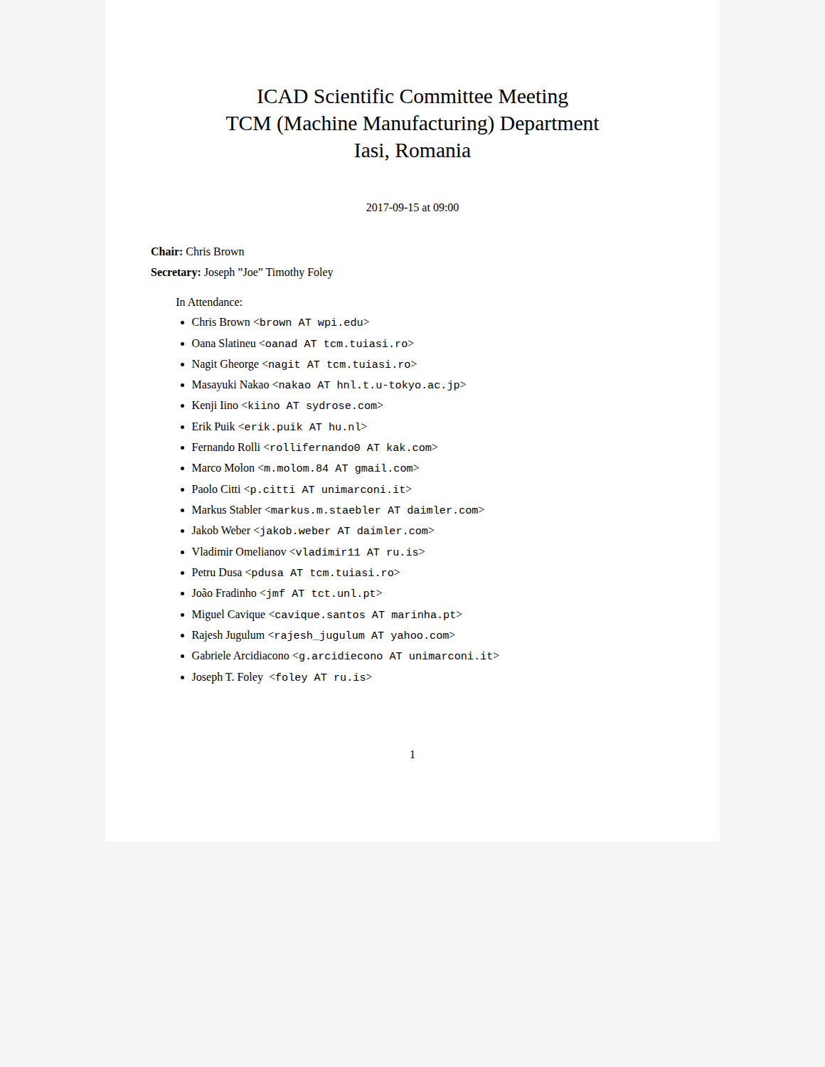ICAD Scientific Committee Meeting
TCM (Machine Manufacturing) Department
Iasi, Romania
2017-09-15 at 09:00
Chair: Chris Brown
Secretary: Joseph ”Joe” Timothy Foley
In Attendance:
Chris Brown <brown AT wpi.edu>
Oana Slatineu <oanad AT tcm.tuiasi.ro>
Nagit Gheorge <nagit AT tcm.tuiasi.ro>
Masayuki Nakao <nakao AT hnl.t.u-tokyo.ac.jp>
Kenji Iino <kiino AT sydrose.com>
Erik Puik <erik.puik AT hu.nl>
Fernando Rolli <rollifernando0 AT kak.com>
Marco Molon <m.molom.84 AT gmail.com>
Paolo Citti <p.citti AT unimarconi.it>
Markus Stabler <markus.m.staebler AT daimler.com>
Jakob Weber <jakob.weber AT daimler.com>
Vladimir Omelianov <vladimir11 AT ru.is>
Petru Dusa <pdusa AT tcm.tuiasi.ro>
João Fradinho <jmf AT tct.unl.pt>
Miguel Cavique <cavique.santos AT marinha.pt>
Rajesh Jugulum <rajesh_jugulum AT yahoo.com>
Gabriele Arcidiacono <g.arcidiecono AT unimarconi.it>
Joseph T. Foley <foley AT ru.is>
1